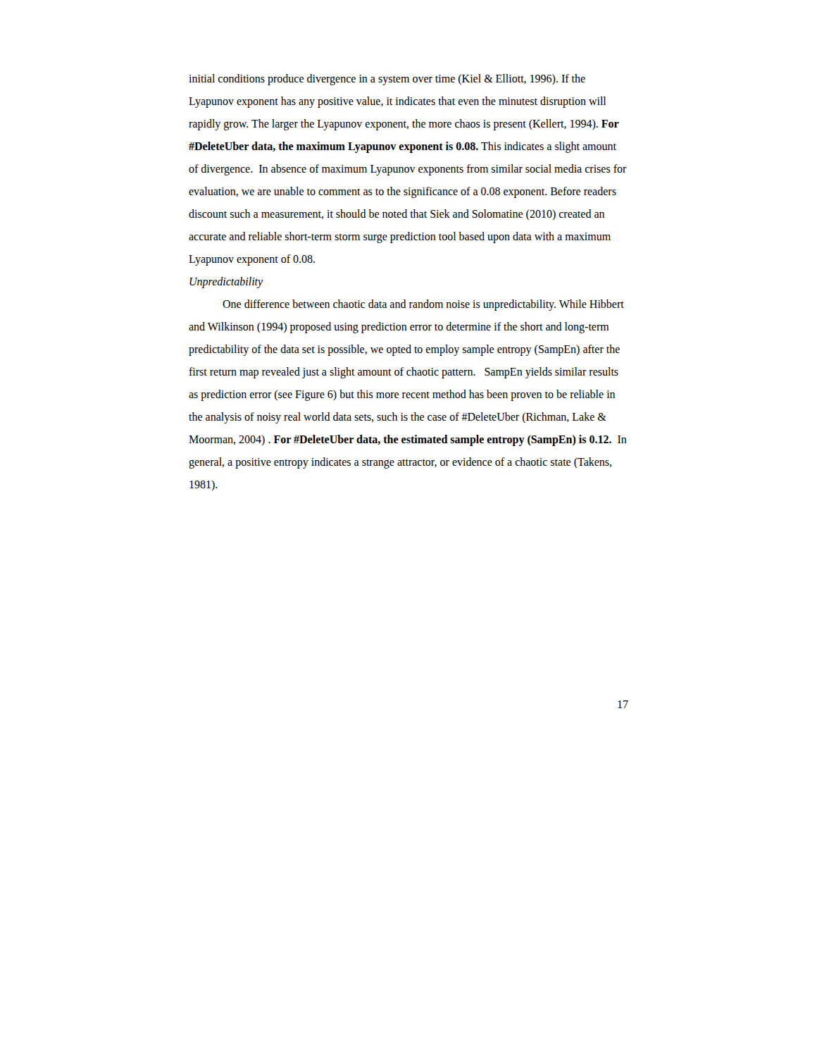initial conditions produce divergence in a system over time (Kiel & Elliott, 1996). If the Lyapunov exponent has any positive value, it indicates that even the minutest disruption will rapidly grow. The larger the Lyapunov exponent, the more chaos is present (Kellert, 1994). For #DeleteUber data, the maximum Lyapunov exponent is 0.08. This indicates a slight amount of divergence. In absence of maximum Lyapunov exponents from similar social media crises for evaluation, we are unable to comment as to the significance of a 0.08 exponent. Before readers discount such a measurement, it should be noted that Siek and Solomatine (2010) created an accurate and reliable short-term storm surge prediction tool based upon data with a maximum Lyapunov exponent of 0.08.
Unpredictability
One difference between chaotic data and random noise is unpredictability. While Hibbert and Wilkinson (1994) proposed using prediction error to determine if the short and long-term predictability of the data set is possible, we opted to employ sample entropy (SampEn) after the first return map revealed just a slight amount of chaotic pattern. SampEn yields similar results as prediction error (see Figure 6) but this more recent method has been proven to be reliable in the analysis of noisy real world data sets, such is the case of #DeleteUber (Richman, Lake & Moorman, 2004) . For #DeleteUber data, the estimated sample entropy (SampEn) is 0.12. In general, a positive entropy indicates a strange attractor, or evidence of a chaotic state (Takens, 1981).
17